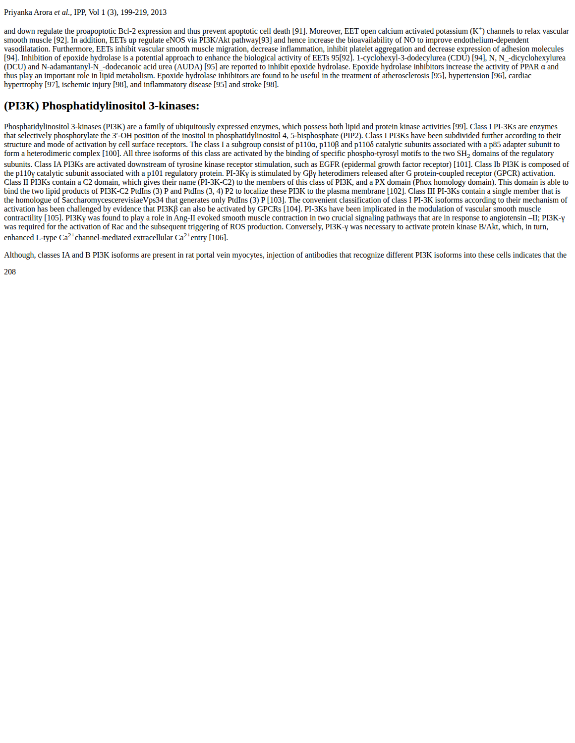Priyanka Arora et al., IPP, Vol 1 (3), 199-219, 2013
and down regulate the proapoptotic Bcl-2 expression and thus prevent apoptotic cell death [91]. Moreover, EET open calcium activated potassium (K+) channels to relax vascular smooth muscle [92]. In addition, EETs up regulate eNOS via PI3K/Akt pathway[93] and hence increase the bioavailability of NO to improve endothelium-dependent vasodilatation. Furthermore, EETs inhibit vascular smooth muscle migration, decrease inflammation, inhibit platelet aggregation and decrease expression of adhesion molecules [94]. Inhibition of epoxide hydrolase is a potential approach to enhance the biological activity of EETs 95[92]. 1-cyclohexyl-3-dodecylurea (CDU) [94], N, N_-dicyclohexylurea (DCU) and N-adamantanyl-N_-dodecanoic acid urea (AUDA) [95] are reported to inhibit epoxide hydrolase. Epoxide hydrolase inhibitors increase the activity of PPAR α and thus play an important role in lipid metabolism. Epoxide hydrolase inhibitors are found to be useful in the treatment of atherosclerosis [95], hypertension [96], cardiac hypertrophy [97], ischemic injury [98], and inflammatory disease [95] and stroke [98].
(PI3K) Phosphatidylinositol 3-kinases:
Phosphatidylinositol 3-kinases (PI3K) are a family of ubiquitously expressed enzymes, which possess both lipid and protein kinase activities [99]. Class I PI-3Ks are enzymes that selectively phosphorylate the 3′-OH position of the inositol in phosphatidylinositol 4, 5-bisphosphate (PIP2). Class I PI3Ks have been subdivided further according to their structure and mode of activation by cell surface receptors. The class I a subgroup consist of p110α, p110β and p110δ catalytic subunits associated with a p85 adapter subunit to form a heterodimeric complex [100]. All three isoforms of this class are activated by the binding of specific phospho-tyrosyl motifs to the two SH2 domains of the regulatory subunits. Class IA PI3Ks are activated downstream of tyrosine kinase receptor stimulation, such as EGFR (epidermal growth factor receptor) [101]. Class Ib PI3K is composed of the p110γ catalytic subunit associated with a p101 regulatory protein. PI-3Kγ is stimulated by Gβγ heterodimers released after G protein-coupled receptor (GPCR) activation. Class II PI3Ks contain a C2 domain, which gives their name (PI-3K-C2) to the members of this class of PI3K, and a PX domain (Phox homology domain). This domain is able to bind the two lipid products of PI3K-C2 PtdIns (3) P and PtdIns (3, 4) P2 to localize these PI3K to the plasma membrane [102]. Class III PI-3Ks contain a single member that is the homologue of SaccharomycescerevisiaeVps34 that generates only PtdIns (3) P [103]. The convenient classification of class I PI-3K isoforms according to their mechanism of activation has been challenged by evidence that PI3Kβ can also be activated by GPCRs [104]. PI-3Ks have been implicated in the modulation of vascular smooth muscle contractility [105]. PI3Kγ was found to play a role in Ang-II evoked smooth muscle contraction in two crucial signaling pathways that are in response to angiotensin –II; PI3K-γ was required for the activation of Rac and the subsequent triggering of ROS production. Conversely, PI3K-γ was necessary to activate protein kinase B/Akt, which, in turn, enhanced L-type Ca2+channel-mediated extracellular Ca2+entry [106].
Although, classes IA and B PI3K isoforms are present in rat portal vein myocytes, injection of antibodies that recognize different PI3K isoforms into these cells indicates that the
208